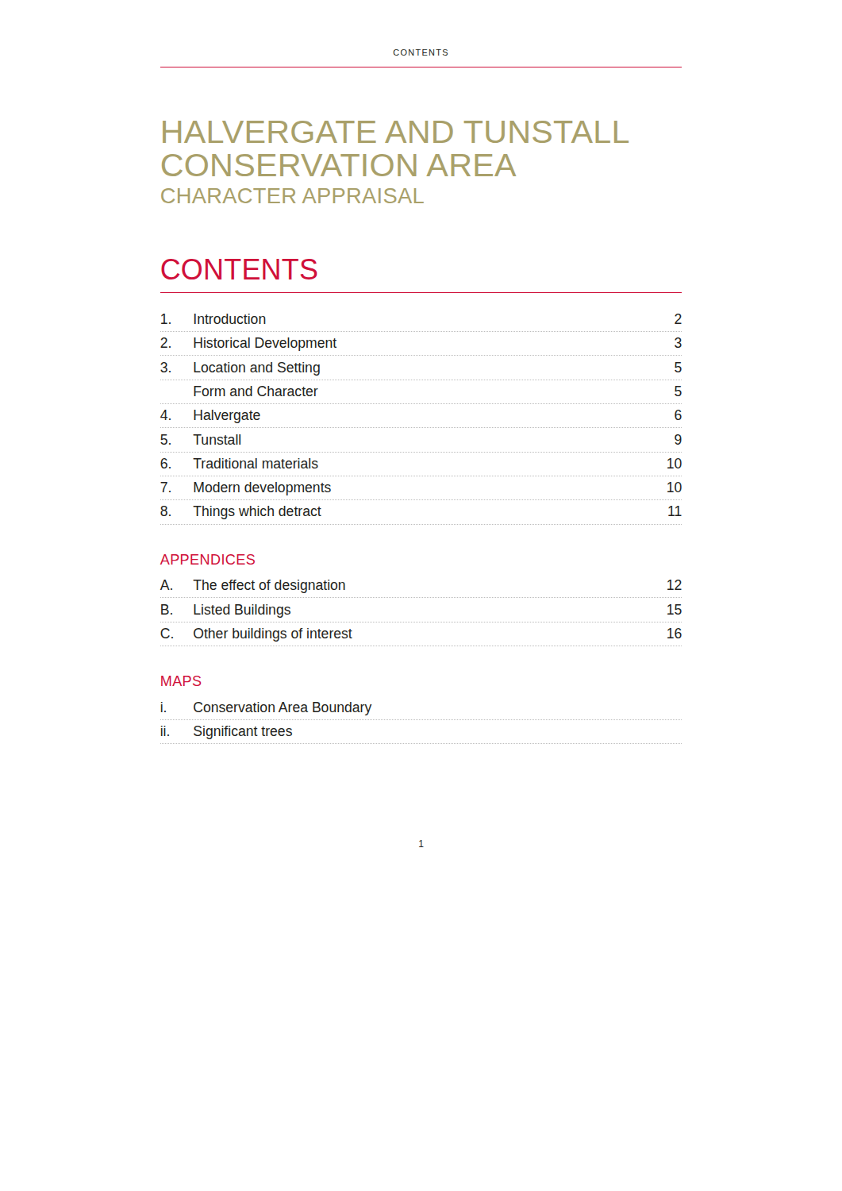Contents
HALVERGATE AND TUNSTALL CONSERVATION AREA
CHARACTER APPRAISAL
CONTENTS
1. Introduction 2
2. Historical Development 3
3. Location and Setting 5
3. Form and Character 5
4. Halvergate 6
5. Tunstall 9
6. Traditional materials 10
7. Modern developments 10
8. Things which detract 11
Appendices
A. The effect of designation 12
B. Listed Buildings 15
C. Other buildings of interest 16
Maps
i. Conservation Area Boundary
ii. Significant trees
1